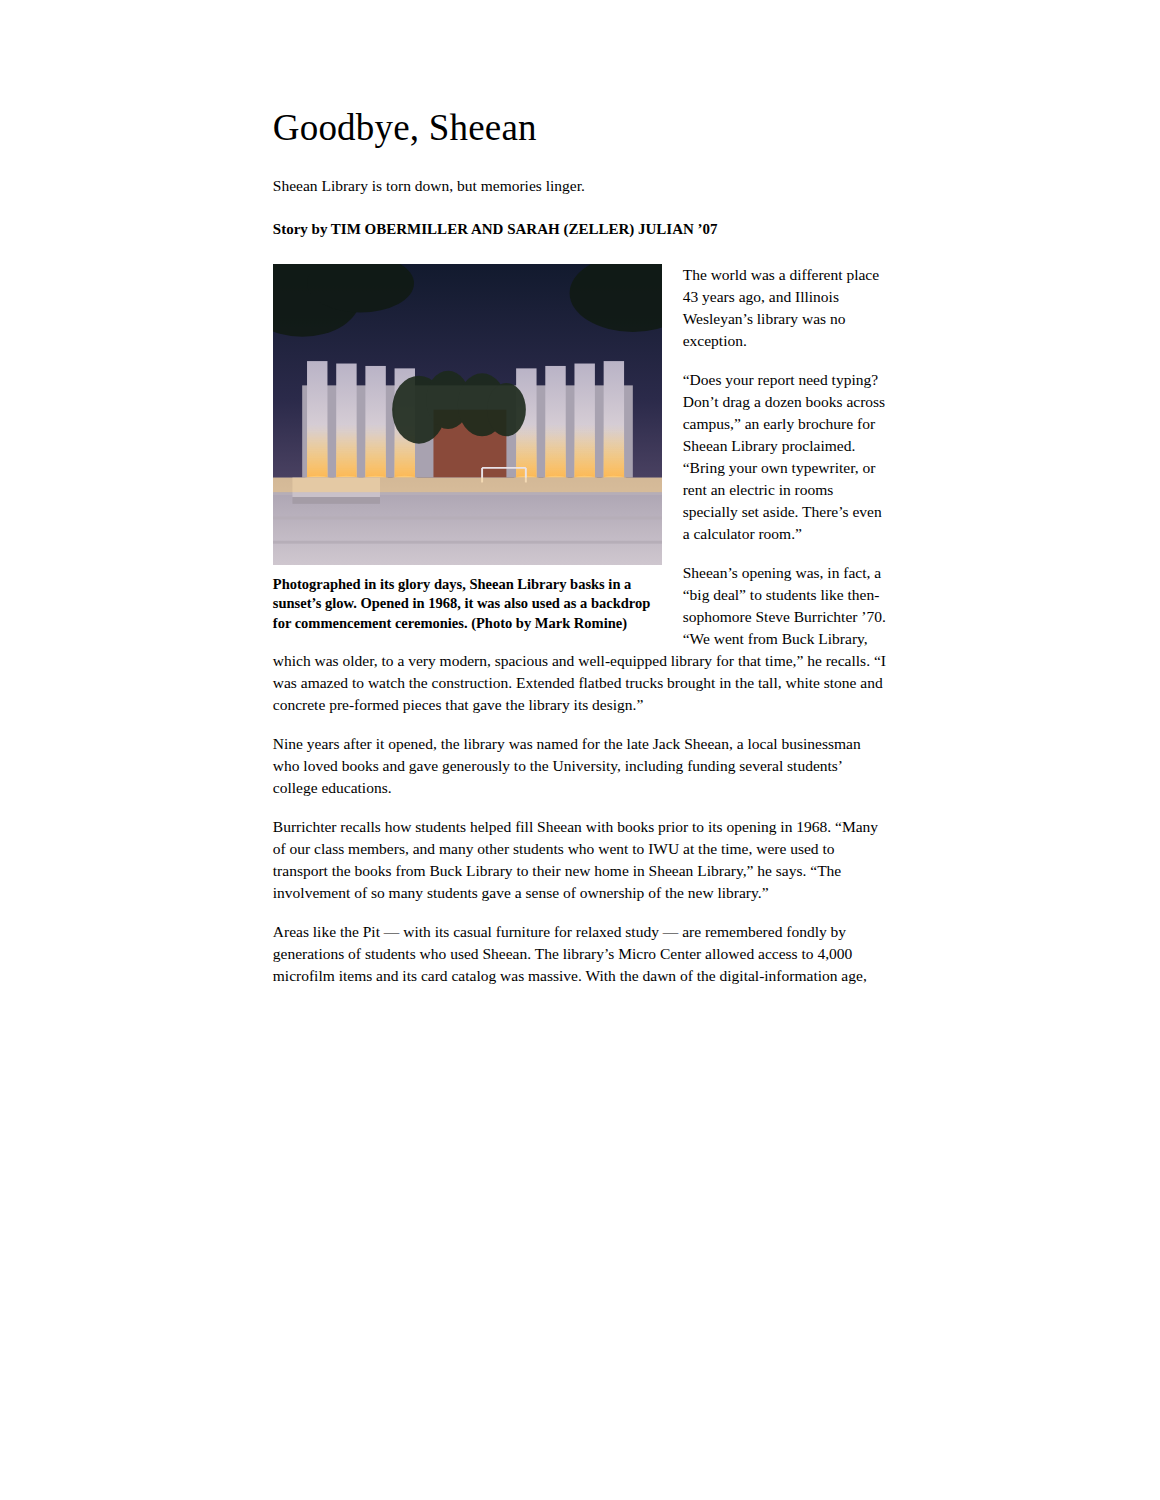Goodbye, Sheean
Sheean Library is torn down, but memories linger.
Story by TIM OBERMILLER AND SARAH (ZELLER) JULIAN ’07
Photographed in its glory days, Sheean Library basks in a sunset’s glow. Opened in 1968, it was also used as a backdrop for commencement ceremonies. (Photo by Mark Romine)
The world was a different place 43 years ago, and Illinois Wesleyan’s library was no exception.
“Does your report need typing? Don’t drag a dozen books across campus,” an early brochure for Sheean Library proclaimed. “Bring your own typewriter, or rent an electric in rooms specially set aside. There’s even a calculator room.”
Sheean’s opening was, in fact, a “big deal” to students like then-sophomore Steve Burrichter ’70. “We went from Buck Library, which was older, to a very modern, spacious and well-equipped library for that time,” he recalls. “I was amazed to watch the construction. Extended flatbed trucks brought in the tall, white stone and concrete pre-formed pieces that gave the library its design.”
Nine years after it opened, the library was named for the late Jack Sheean, a local businessman who loved books and gave generously to the University, including funding several students’ college educations.
Burrichter recalls how students helped fill Sheean with books prior to its opening in 1968. “Many of our class members, and many other students who went to IWU at the time, were used to transport the books from Buck Library to their new home in Sheean Library,” he says. “The involvement of so many students gave a sense of ownership of the new library.”
Areas like the Pit — with its casual furniture for relaxed study — are remembered fondly by generations of students who used Sheean. The library’s Micro Center allowed access to 4,000 microfilm items and its card catalog was massive. With the dawn of the digital-information age,